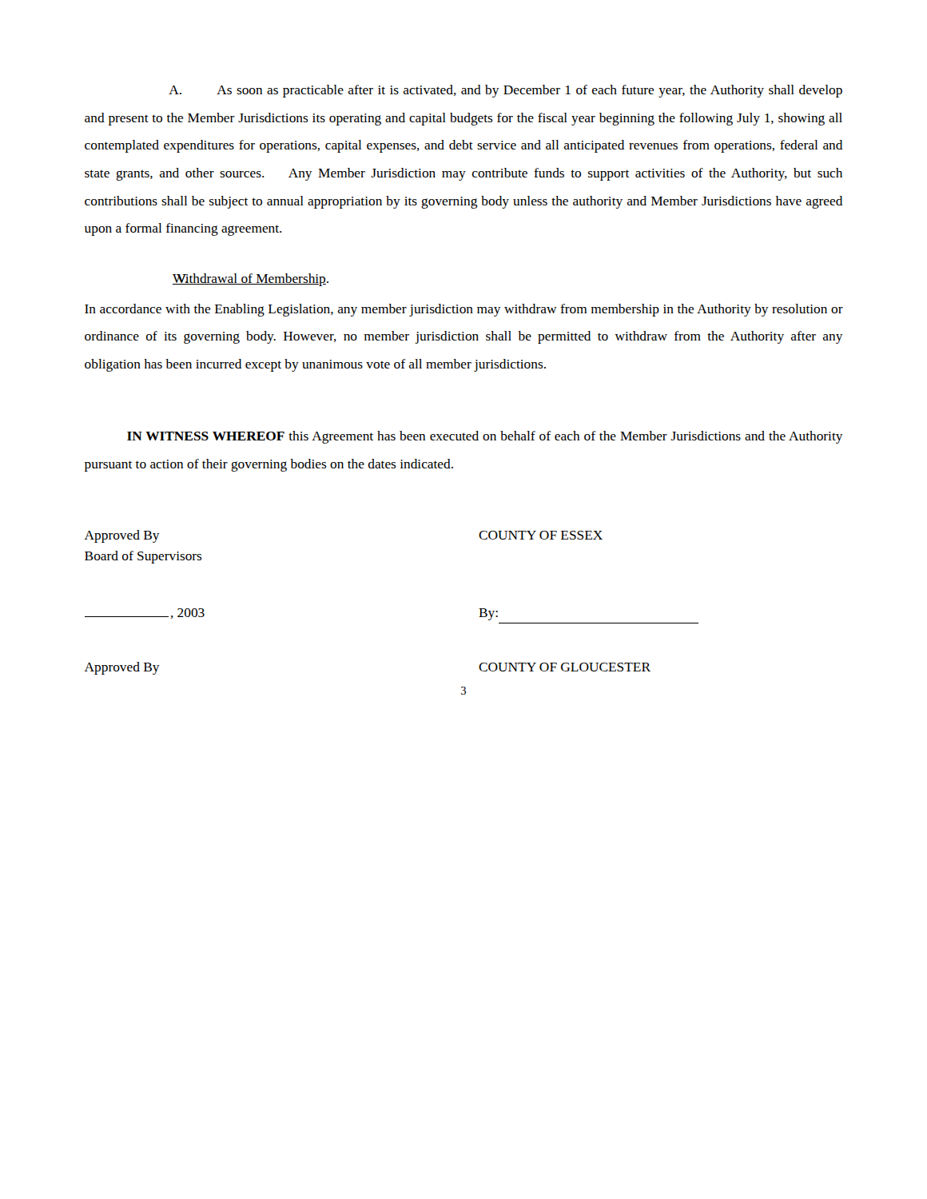A. As soon as practicable after it is activated, and by December 1 of each future year, the Authority shall develop and present to the Member Jurisdictions its operating and capital budgets for the fiscal year beginning the following July 1, showing all contemplated expenditures for operations, capital expenses, and debt service and all anticipated revenues from operations, federal and state grants, and other sources. Any Member Jurisdiction may contribute funds to support activities of the Authority, but such contributions shall be subject to annual appropriation by its governing body unless the authority and Member Jurisdictions have agreed upon a formal financing agreement.
V. Withdrawal of Membership.
In accordance with the Enabling Legislation, any member jurisdiction may withdraw from membership in the Authority by resolution or ordinance of its governing body. However, no member jurisdiction shall be permitted to withdraw from the Authority after any obligation has been incurred except by unanimous vote of all member jurisdictions.
IN WITNESS WHEREOF this Agreement has been executed on behalf of each of the Member Jurisdictions and the Authority pursuant to action of their governing bodies on the dates indicated.
Approved By
Board of Supervisors
COUNTY OF ESSEX
, 2003
By:
Approved By
COUNTY OF GLOUCESTER
3